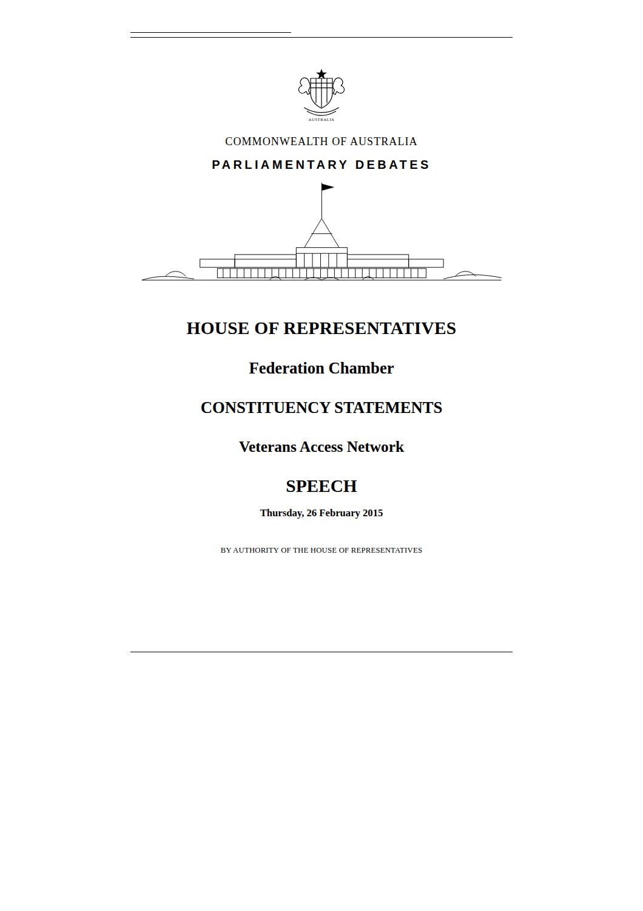AUSTRALIA
COMMONWEALTH OF AUSTRALIA
PARLIAMENTARY DEBATES
HOUSE OF REPRESENTATIVES
Federation Chamber
CONSTITUENCY STATEMENTS
Veterans Access Network
SPEECH
Thursday, 26 February 2015
BY AUTHORITY OF THE HOUSE OF REPRESENTATIVES